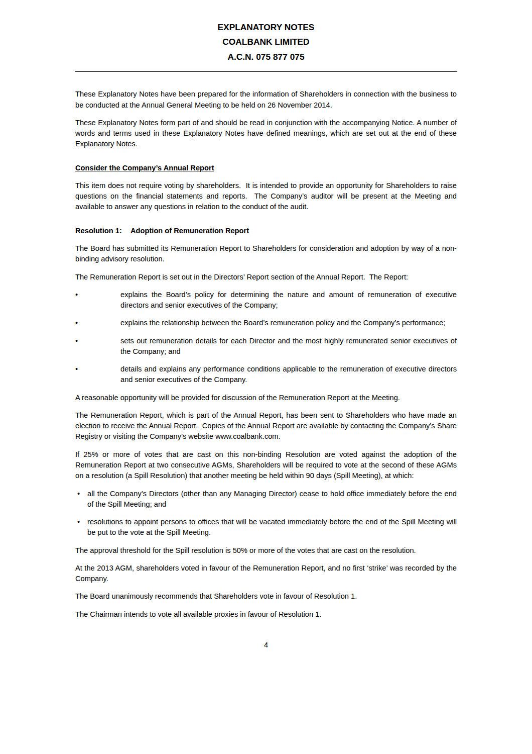EXPLANATORY NOTES
COALBANK LIMITED
A.C.N. 075 877 075
These Explanatory Notes have been prepared for the information of Shareholders in connection with the business to be conducted at the Annual General Meeting to be held on 26 November 2014.
These Explanatory Notes form part of and should be read in conjunction with the accompanying Notice. A number of words and terms used in these Explanatory Notes have defined meanings, which are set out at the end of these Explanatory Notes.
Consider the Company’s Annual Report
This item does not require voting by shareholders. It is intended to provide an opportunity for Shareholders to raise questions on the financial statements and reports. The Company’s auditor will be present at the Meeting and available to answer any questions in relation to the conduct of the audit.
Resolution 1: Adoption of Remuneration Report
The Board has submitted its Remuneration Report to Shareholders for consideration and adoption by way of a non-binding advisory resolution.
The Remuneration Report is set out in the Directors’ Report section of the Annual Report. The Report:
explains the Board’s policy for determining the nature and amount of remuneration of executive directors and senior executives of the Company;
explains the relationship between the Board’s remuneration policy and the Company’s performance;
sets out remuneration details for each Director and the most highly remunerated senior executives of the Company; and
details and explains any performance conditions applicable to the remuneration of executive directors and senior executives of the Company.
A reasonable opportunity will be provided for discussion of the Remuneration Report at the Meeting.
The Remuneration Report, which is part of the Annual Report, has been sent to Shareholders who have made an election to receive the Annual Report. Copies of the Annual Report are available by contacting the Company’s Share Registry or visiting the Company’s website www.coalbank.com.
If 25% or more of votes that are cast on this non-binding Resolution are voted against the adoption of the Remuneration Report at two consecutive AGMs, Shareholders will be required to vote at the second of these AGMs on a resolution (a Spill Resolution) that another meeting be held within 90 days (Spill Meeting), at which:
all the Company’s Directors (other than any Managing Director) cease to hold office immediately before the end of the Spill Meeting; and
resolutions to appoint persons to offices that will be vacated immediately before the end of the Spill Meeting will be put to the vote at the Spill Meeting.
The approval threshold for the Spill resolution is 50% or more of the votes that are cast on the resolution.
At the 2013 AGM, shareholders voted in favour of the Remuneration Report, and no first ‘strike’ was recorded by the Company.
The Board unanimously recommends that Shareholders vote in favour of Resolution 1.
The Chairman intends to vote all available proxies in favour of Resolution 1.
4